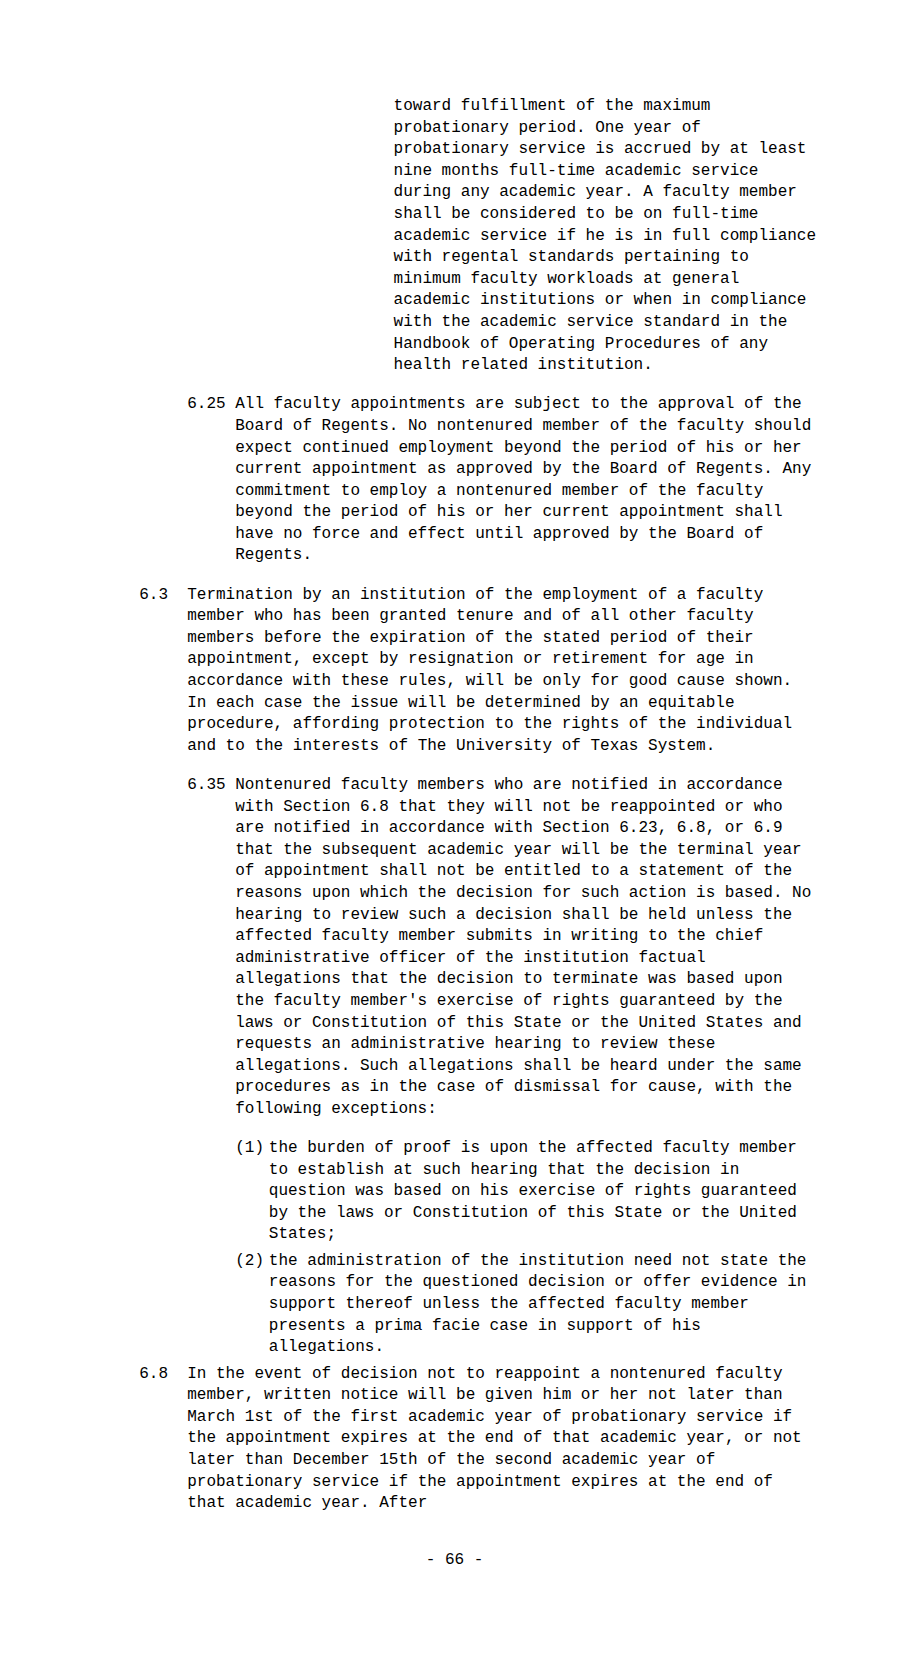toward fulfillment of the maximum probationary period. One year of probationary service is accrued by at least nine months full-time academic service during any academic year. A faculty member shall be considered to be on full-time academic service if he is in full compliance with regental standards pertaining to minimum faculty workloads at general academic institutions or when in compliance with the academic service standard in the Handbook of Operating Procedures of any health related institution.
6.25 All faculty appointments are subject to the approval of the Board of Regents. No nontenured member of the faculty should expect continued employment beyond the period of his or her current appointment as approved by the Board of Regents. Any commitment to employ a nontenured member of the faculty beyond the period of his or her current appointment shall have no force and effect until approved by the Board of Regents.
6.3 Termination by an institution of the employment of a faculty member who has been granted tenure and of all other faculty members before the expiration of the stated period of their appointment, except by resignation or retirement for age in accordance with these rules, will be only for good cause shown. In each case the issue will be determined by an equitable procedure, affording protection to the rights of the individual and to the interests of The University of Texas System.
6.35 Nontenured faculty members who are notified in accordance with Section 6.8 that they will not be reappointed or who are notified in accordance with Section 6.23, 6.8, or 6.9 that the subsequent academic year will be the terminal year of appointment shall not be entitled to a statement of the reasons upon which the decision for such action is based. No hearing to review such a decision shall be held unless the affected faculty member submits in writing to the chief administrative officer of the institution factual allegations that the decision to terminate was based upon the faculty member's exercise of rights guaranteed by the laws or Constitution of this State or the United States and requests an administrative hearing to review these allegations. Such allegations shall be heard under the same procedures as in the case of dismissal for cause, with the following exceptions:
(1) the burden of proof is upon the affected faculty member to establish at such hearing that the decision in question was based on his exercise of rights guaranteed by the laws or Constitution of this State or the United States;
(2) the administration of the institution need not state the reasons for the questioned decision or offer evidence in support thereof unless the affected faculty member presents a prima facie case in support of his allegations.
6.8 In the event of decision not to reappoint a nontenured faculty member, written notice will be given him or her not later than March 1st of the first academic year of probationary service if the appointment expires at the end of that academic year, or not later than December 15th of the second academic year of probationary service if the appointment expires at the end of that academic year. After
- 66 -